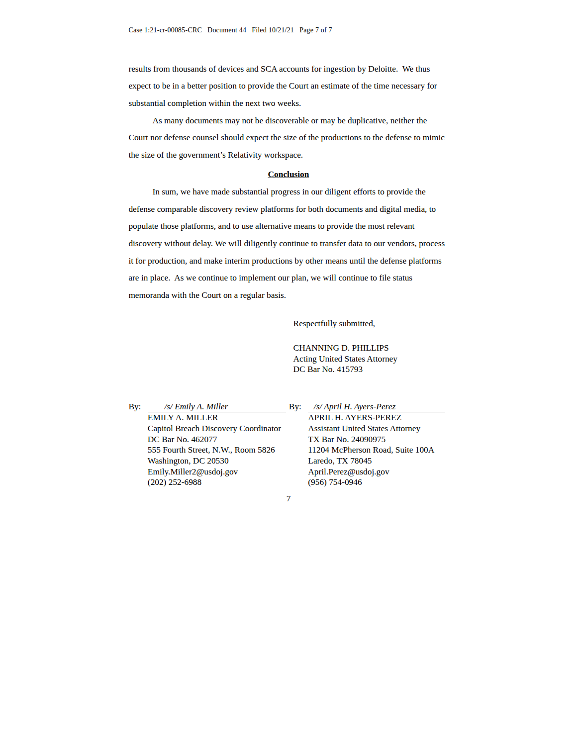Case 1:21-cr-00085-CRC Document 44 Filed 10/21/21 Page 7 of 7
results from thousands of devices and SCA accounts for ingestion by Deloitte. We thus expect to be in a better position to provide the Court an estimate of the time necessary for substantial completion within the next two weeks.
As many documents may not be discoverable or may be duplicative, neither the Court nor defense counsel should expect the size of the productions to the defense to mimic the size of the government’s Relativity workspace.
Conclusion
In sum, we have made substantial progress in our diligent efforts to provide the defense comparable discovery review platforms for both documents and digital media, to populate those platforms, and to use alternative means to provide the most relevant discovery without delay. We will diligently continue to transfer data to our vendors, process it for production, and make interim productions by other means until the defense platforms are in place. As we continue to implement our plan, we will continue to file status memoranda with the Court on a regular basis.
Respectfully submitted,
CHANNING D. PHILLIPS
Acting United States Attorney
DC Bar No. 415793
| By: | /s/ Emily A. Miller EMILY A. MILLER Capitol Breach Discovery Coordinator DC Bar No. 462077 555 Fourth Street, N.W., Room 5826 Washington, DC 20530 Emily.Miller2@usdoj.gov (202) 252-6988 | By: | /s/ April H. Ayers-Perez APRIL H. AYERS-PEREZ Assistant United States Attorney TX Bar No. 24090975 11204 McPherson Road, Suite 100A Laredo, TX 78045 April.Perez@usdoj.gov (956) 754-0946 |
7